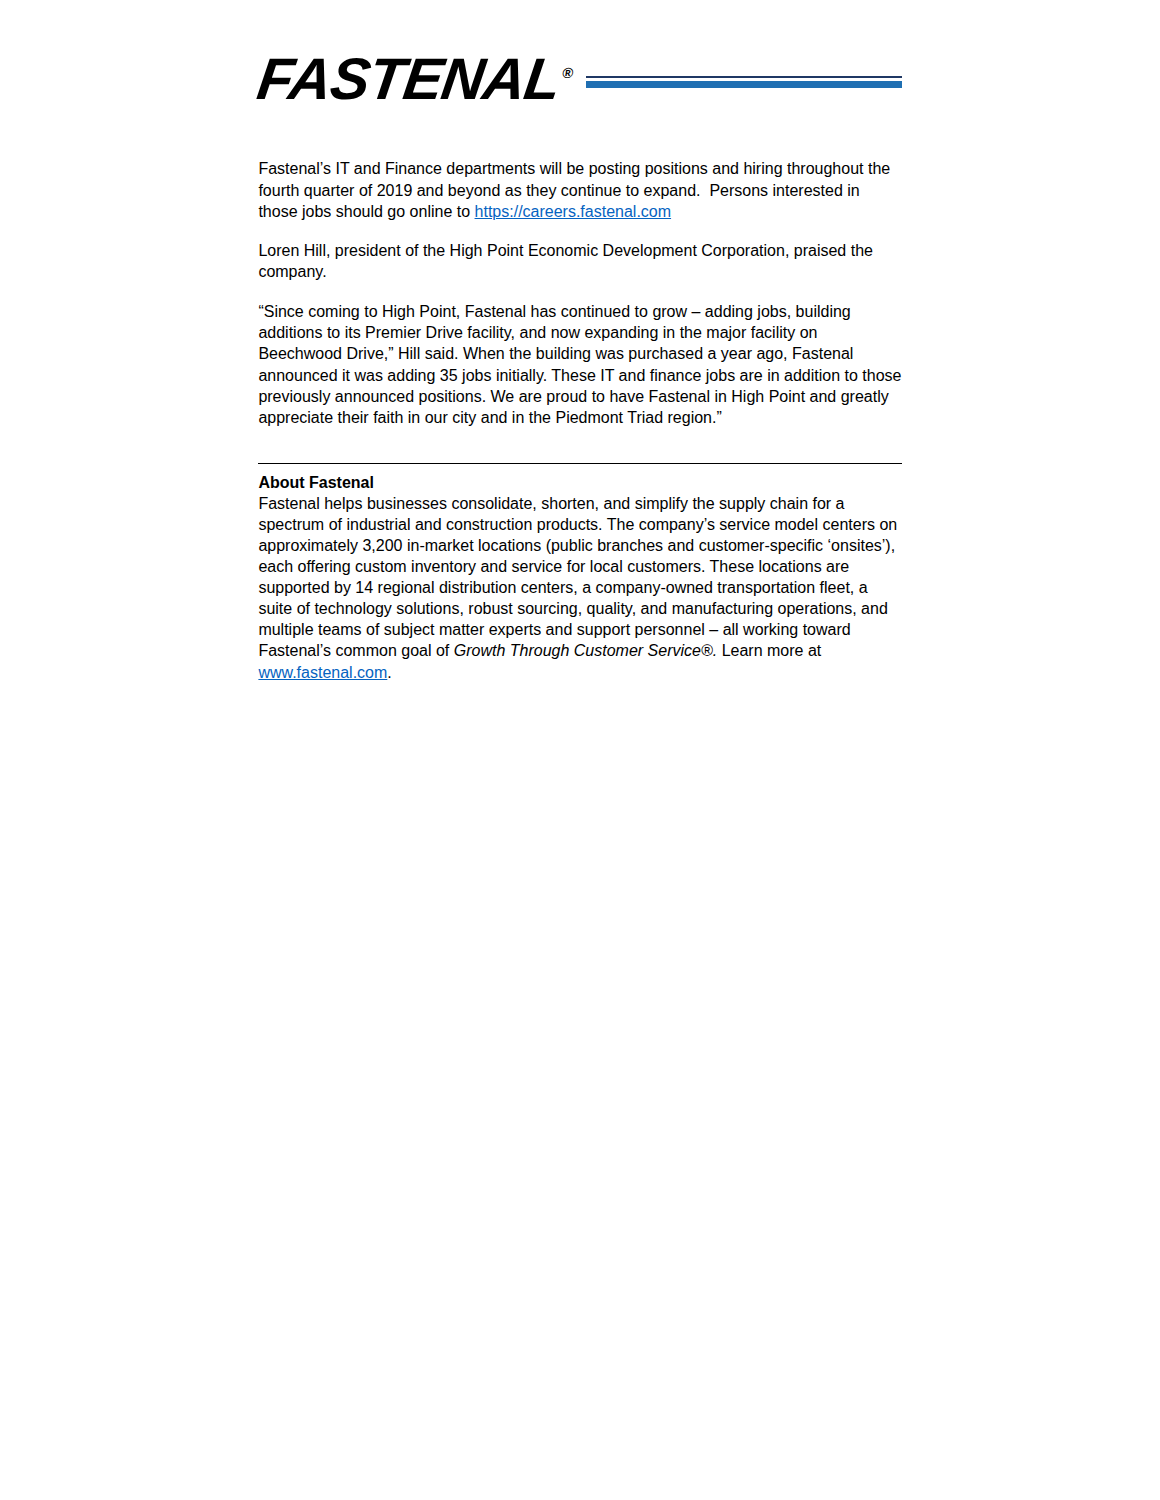FASTENAL®
Fastenal’s IT and Finance departments will be posting positions and hiring throughout the fourth quarter of 2019 and beyond as they continue to expand. Persons interested in those jobs should go online to https://careers.fastenal.com
Loren Hill, president of the High Point Economic Development Corporation, praised the company.
“Since coming to High Point, Fastenal has continued to grow – adding jobs, building additions to its Premier Drive facility, and now expanding in the major facility on Beechwood Drive,” Hill said. When the building was purchased a year ago, Fastenal announced it was adding 35 jobs initially. These IT and finance jobs are in addition to those previously announced positions. We are proud to have Fastenal in High Point and greatly appreciate their faith in our city and in the Piedmont Triad region.”
About Fastenal
Fastenal helps businesses consolidate, shorten, and simplify the supply chain for a spectrum of industrial and construction products. The company’s service model centers on approximately 3,200 in-market locations (public branches and customer-specific ‘onsites’), each offering custom inventory and service for local customers. These locations are supported by 14 regional distribution centers, a company-owned transportation fleet, a suite of technology solutions, robust sourcing, quality, and manufacturing operations, and multiple teams of subject matter experts and support personnel – all working toward Fastenal’s common goal of Growth Through Customer Service®. Learn more at www.fastenal.com.